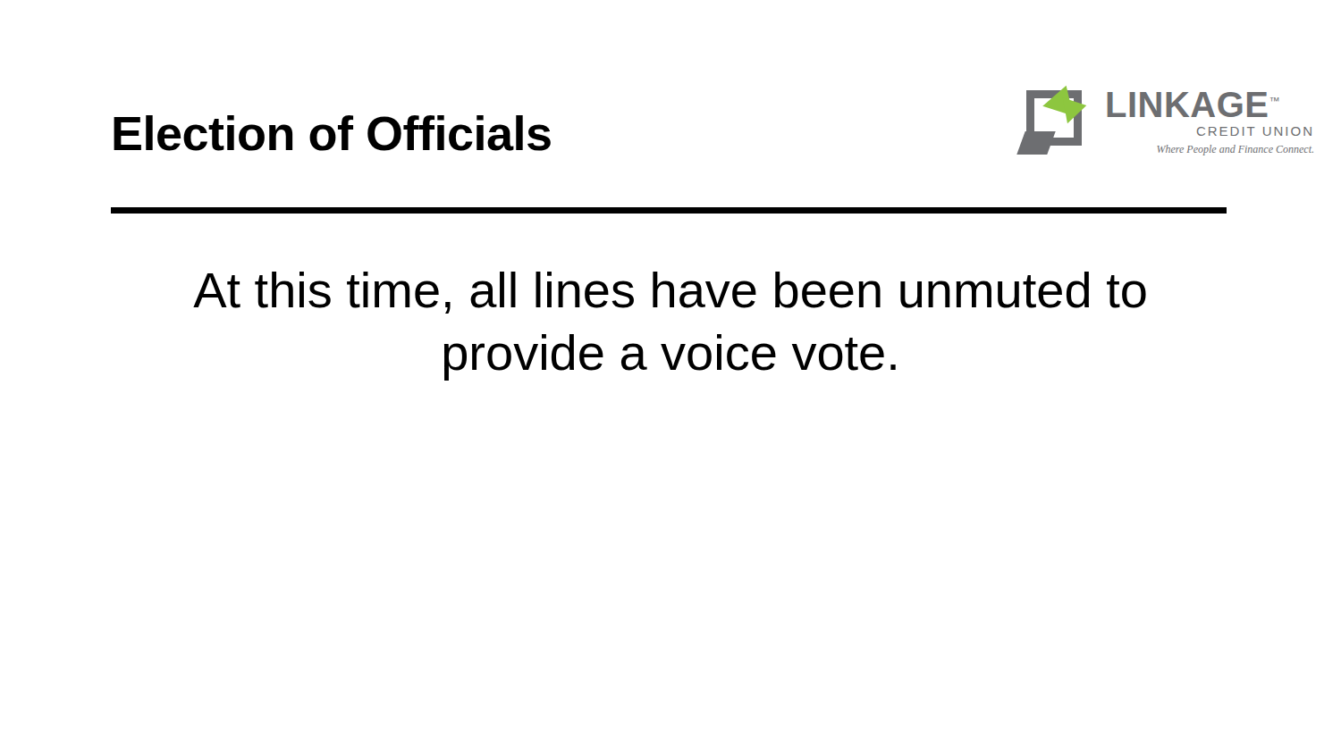Election of Officials
LINKAGE™
CREDIT UNION
Where People and Finance Connect.
At this time, all lines have been unmuted to provide a voice vote.